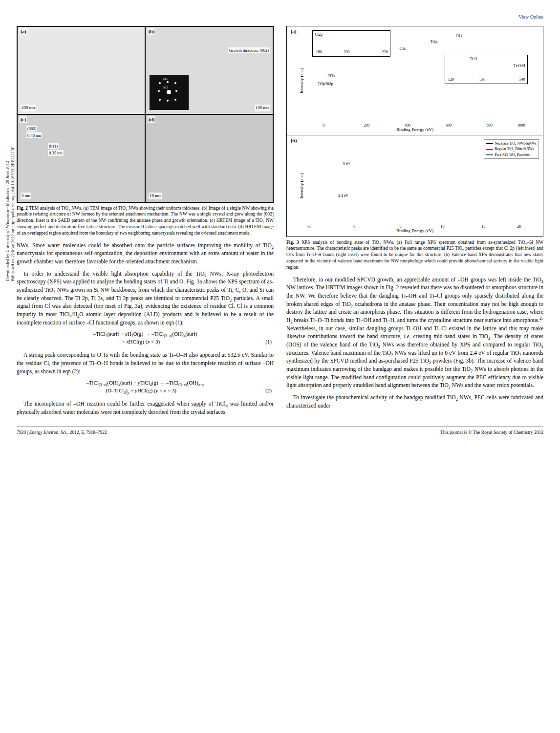View Online
Downloaded by University of Wisconsin - Madison on 29 June 2012
Published on 22 May 2012 on http://pubs.rsc.org | doi:10.1039/C2EE22113F
(a) 200 nm
(b) Growth direction: [002] 100 nm
011 002
(c) (002) 0.48 nm (011) 0.35 nm 5 nm
(d) 10 nm
Fig. 2 TEM analysis of TiO2 NWs. (a) TEM image of TiO2 NWs showing their uniform thickness. (b) Image of a single NW showing the possible twisting structure of NW formed by the oriented attachment mechanism. The NW was a single crystal and grew along the [002] direction. Inset is the SAED pattern of the NW confirming the anatase phase and growth orientation. (c) HRTEM image of a TiO2 NW showing perfect and dislocation-free lattice structure. The measured lattice spacings matched well with standard data. (d) HRTEM image of an overlapped region acquired from the boundary of two neighboring nanocrystals revealing the oriented attachment mode.
NWs. Since water molecules could be absorbed onto the particle surfaces improving the mobility of TiO2 nanocrystals for spontaneous self-organization, the deposition environment with an extra amount of water in the growth chamber was therefore favorable for the oriented attachment mechanism.
In order to understand the visible light absorption capability of the TiO2 NWs, X-ray photoelectron spectroscopy (XPS) was applied to analyze the bonding states of Ti and O. Fig. 3a shows the XPS spectrum of as-synthesized TiO2 NWs grown on Si NW backbones, from which the characteristic peaks of Ti, C, O, and Si can be clearly observed. The Ti 2p, Ti 3s, and Ti 3p peaks are identical to commercial P25 TiO2 particles. A small signal from Cl was also detected (top inset of Fig. 3a), evidencing the existence of residue Cl. Cl is a common impurity in most TiCl4/H2O atomic layer deposition (ALD) products and is believed to be a result of the incomplete reaction of surface –Cl functional groups, as shown in eqn (1):
–TiCl3(surf) + x H2O(g) → –TiCl(3−x)(OH)x(surf) + x HCl(g) (x < 3) (1)
A strong peak corresponding to O 1s with the bonding state as Ti–O–H also appeared at 532.5 eV. Similar to the residue Cl, the presence of Ti–O–H bonds is believed to be due to the incomplete reaction of surface –OH groups, as shown in eqn (2):
–TiCl(3−x)(OH)x(surf) + y TiCl4(g) → –TiCl(3−x)(OH)x−y (O–TiCl3)y + y HCl(g) (y < x < 3) (2)
The incompletion of –OH reaction could be further exaggerated when supply of TiCl4 was limited and/or physically adsorbed water molecules were not completely desorbed from the crystal surfaces.
(a) Intensity (a.u.) Binding Energy (eV) 0 200 400 600 800 1000 C1s Ti2p O1s Ti3s Ti3p/Si2p
Cl2p 180 200 220
Ti-O Ti-O-H 520 530 540
(b) Intensity (a.u.) Binding Energy (eV) -5 0 5 10 15 20 0 eV 2.4 eV
Necklace TiO2 NWs-SiNWs
Regular TiO2 Film-SiNWs
Pure P25 TiO2 Powders
Fig. 3 XPS analysis of bonding state of TiO2 NWs. (a) Full range XPS spectrum obtained from as-synthesized TiO2–Si NW heterostructure. The characteristic peaks are identified to be the same as commercial P25 TiO2 particles except that Cl 2p (left inset) and O1s from Ti–O–H bonds (right inset) were found to be unique for this structure. (b) Valence band XPS demonstrates that new states appeared in the vicinity of valence band maximum for NW morphology which could provide photochemical activity in the visible light region.
Therefore, in our modified SPCVD growth, an appreciable amount of –OH groups was left inside the TiO2 NW lattices. The HRTEM images shown in Fig. 2 revealed that there was no disordered or amorphous structure in the NW. We therefore believe that the dangling Ti–OH and Ti–Cl groups only sparsely distributed along the broken shared edges of TiO2 octahedrons in the anatase phase. Their concentration may not be high enough to destroy the lattice and create an amorphous phase. This situation is different from the hydrogenation case, where H2 breaks Ti–O–Ti bonds into Ti–OH and Ti–H, and turns the crystalline structure near surface into amorphous.25 Nevertheless, in our case, similar dangling groups Ti–OH and Ti–Cl existed in the lattice and this may make likewise contributions toward the band structure, i.e. creating mid-band states in TiO2. The density of states (DOS) of the valence band of the TiO2 NWs was therefore obtained by XPS and compared to regular TiO2 structures. Valence band maximum of the TiO2 NWs was lifted up to 0 eV from 2.4 eV of regular TiO2 nanorods synthesized by the SPCVD method and as-purchased P25 TiO2 powders (Fig. 3b). The increase of valence band maximum indicates narrowing of the bandgap and makes it possible for the TiO2 NWs to absorb photons in the visible light range. The modified band configuration could positively augment the PEC efficiency due to visible light absorption and properly straddled band alignment between the TiO2 NWs and the water redox potentials.
To investigate the photochemical activity of the bandgap-modified TiO2 NWs, PEC cells were fabricated and characterized under
7920 | Energy Environ. Sci., 2012, 5, 7918–7922
This journal is © The Royal Society of Chemistry 2012